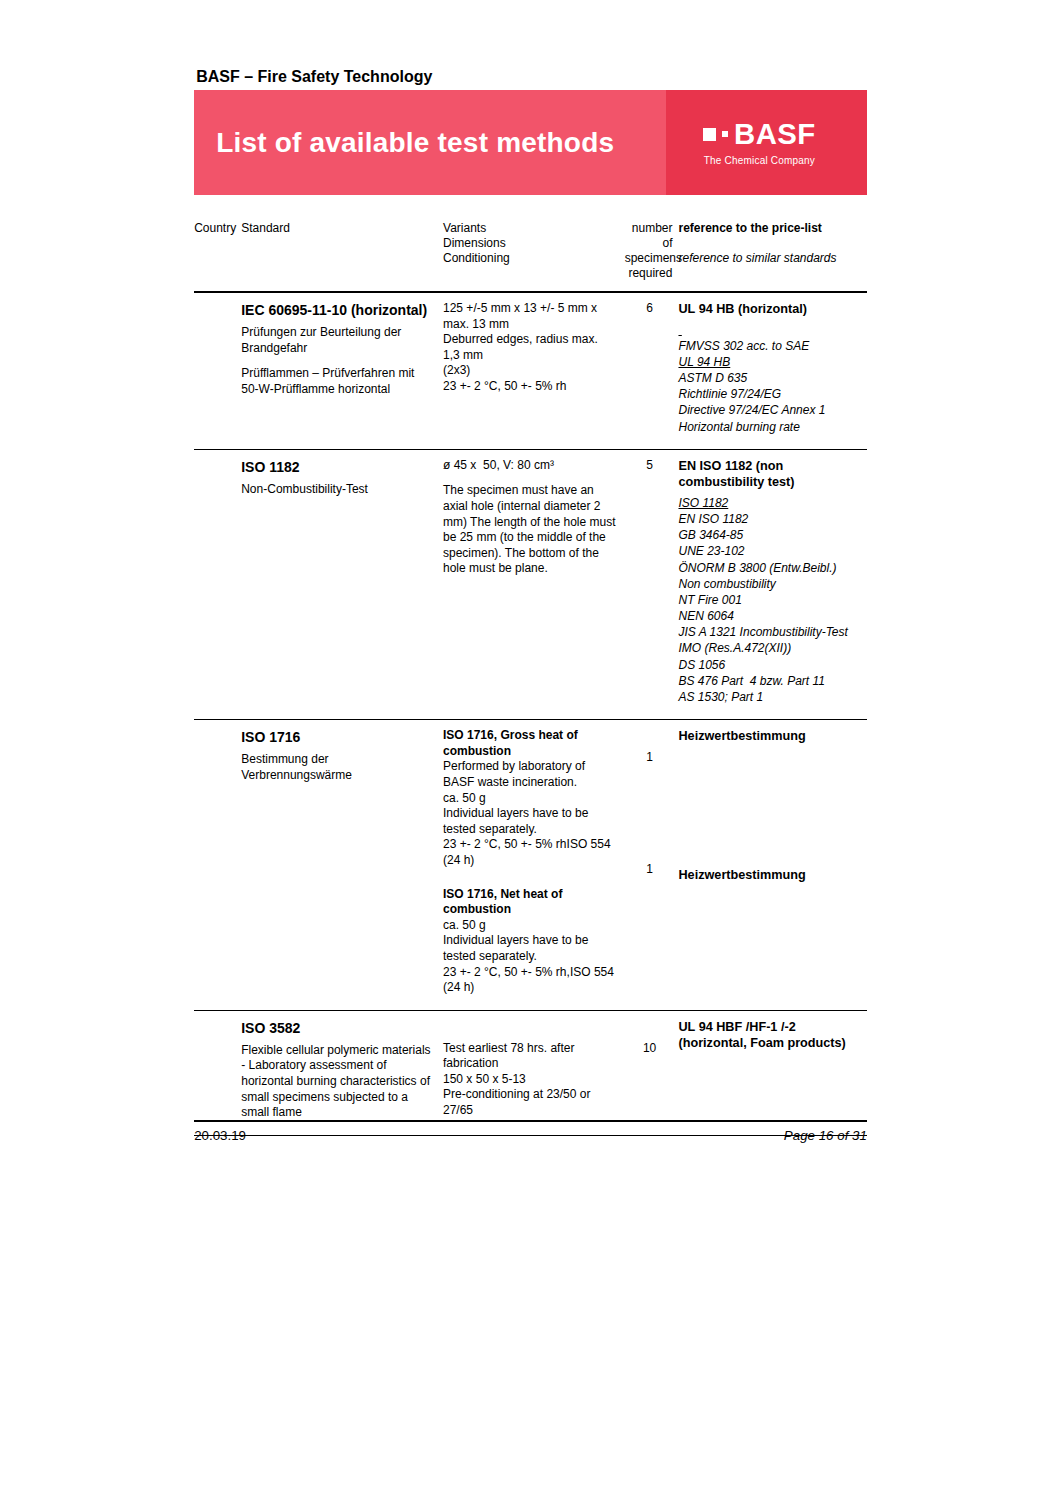BASF – Fire Safety Technology
List of available test methods
BASF
The Chemical Company
| Country | Standard | Variants Dimensions Conditioning | number of specimens required | reference to the price-list reference to similar standards |
| | IEC 60695-11-10 (horizontal) Prüfungen zur Beurteilung der Brandgefahr Prüfflammen – Prüfverfahren mit 50-W-Prüfflamme horizontal | 125 +/-5 mm x 13 +/- 5 mm x max. 13 mm Deburred edges, radius max. 1,3 mm (2x3) 23 +- 2 °C, 50 +- 5% rh | 6 | UL 94 HB (horizontal) FMVSS 302 acc. to SAE UL 94 HB ASTM D 635 Richtlinie 97/24/EG Directive 97/24/EC Annex 1 Horizontal burning rate |
| | ISO 1182 Non-Combustibility-Test | ø 45 x 50, V: 80 cm³ The specimen must have an axial hole (internal diameter 2 mm) The length of the hole must be 25 mm (to the middle of the specimen). The bottom of the hole must be plane. | 5 | EN ISO 1182 (non combustibility test) ISO 1182 EN ISO 1182 GB 3464-85 UNE 23-102 ÖNORM B 3800 (Entw.Beibl.) Non combustibility NT Fire 001 NEN 6064 JIS A 1321 Incombustibility-Test IMO (Res.A.472(XII)) DS 1056 BS 476 Part 4 bzw. Part 11 AS 1530; Part 1 |
| | ISO 1716 Bestimmung der Verbrennungswärme | ISO 1716, Gross heat of combustion Performed by laboratory of BASF waste incineration. ca. 50 g Individual layers have to be tested separately. 23 +- 2 °C, 50 +- 5% rhISO 554 (24 h) ISO 1716, Net heat of combustion ca. 50 g Individual layers have to be tested separately. 23 +- 2 °C, 50 +- 5% rh,ISO 554 (24 h) | 1 1 | Heizwertbestimmung Heizwertbestimmung |
| | ISO 3582 Flexible cellular polymeric materials - Laboratory assessment of horizontal burning characteristics of small specimens subjected to a small flame | Test earliest 78 hrs. after fabrication 150 x 50 x 5-13 Pre-conditioning at 23/50 or 27/65 | 10 | UL 94 HBF /HF-1 /-2 (horizontal, Foam products) |
20.03.19
Page 16 of 31